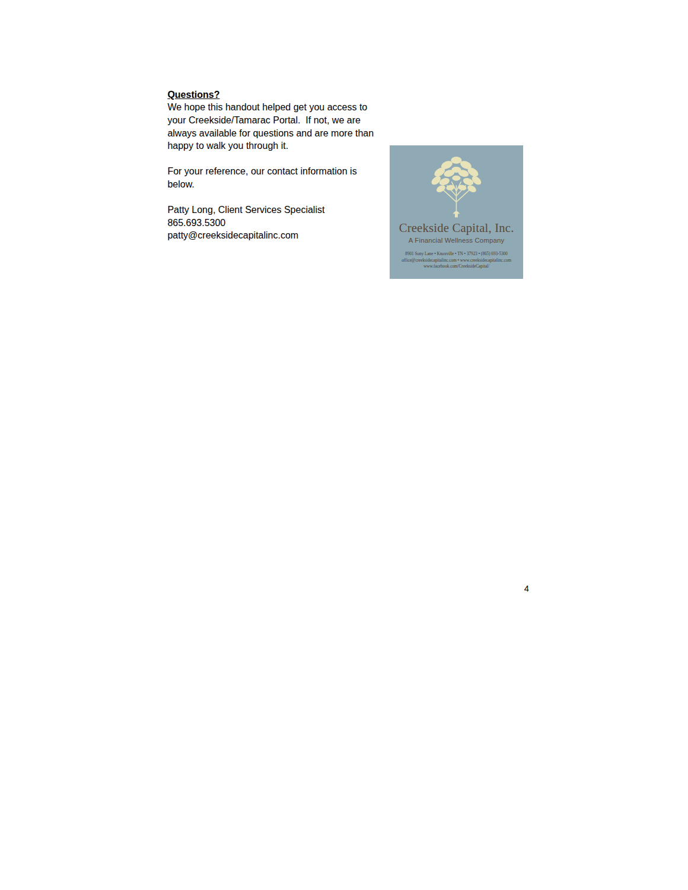Questions?
We hope this handout helped get you access to your Creekside/Tamarac Portal. If not, we are always available for questions and are more than happy to walk you through it.
For your reference, our contact information is below.
Patty Long, Client Services Specialist
865.693.5300
patty@creeksidecapitalinc.com
Creekside Capital, Inc.
A Financial Wellness Company
8901 Sony Lane • Knoxville • TN • 37923 • (865) 693-5300
office@creeksidecapitalinc.com • www.creeksidecapitalinc.com
www.facebook.com/CreeksideCapital/
4